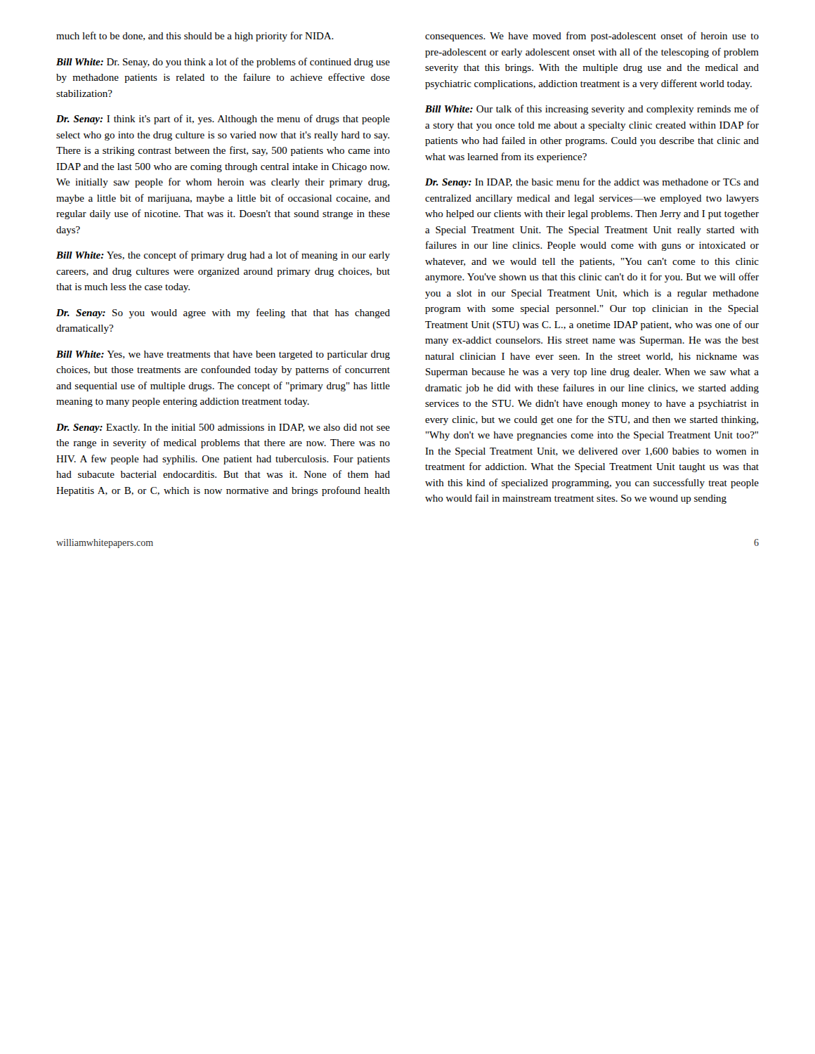much left to be done, and this should be a high priority for NIDA.
Bill White: Dr. Senay, do you think a lot of the problems of continued drug use by methadone patients is related to the failure to achieve effective dose stabilization?
Dr. Senay: I think it's part of it, yes. Although the menu of drugs that people select who go into the drug culture is so varied now that it's really hard to say. There is a striking contrast between the first, say, 500 patients who came into IDAP and the last 500 who are coming through central intake in Chicago now. We initially saw people for whom heroin was clearly their primary drug, maybe a little bit of marijuana, maybe a little bit of occasional cocaine, and regular daily use of nicotine. That was it. Doesn't that sound strange in these days?
Bill White: Yes, the concept of primary drug had a lot of meaning in our early careers, and drug cultures were organized around primary drug choices, but that is much less the case today.
Dr. Senay: So you would agree with my feeling that that has changed dramatically?
Bill White: Yes, we have treatments that have been targeted to particular drug choices, but those treatments are confounded today by patterns of concurrent and sequential use of multiple drugs. The concept of "primary drug" has little meaning to many people entering addiction treatment today.
Dr. Senay: Exactly. In the initial 500 admissions in IDAP, we also did not see the range in severity of medical problems that there are now. There was no HIV. A few people had syphilis. One patient had tuberculosis. Four patients had subacute bacterial endocarditis. But that was it. None of them had Hepatitis A, or B, or C, which is now normative and brings profound health consequences. We have moved from post-adolescent onset of heroin use to pre-adolescent or early adolescent onset with all of the telescoping of problem severity that this brings. With the multiple drug use and the medical and psychiatric complications, addiction treatment is a very different world today.
Bill White: Our talk of this increasing severity and complexity reminds me of a story that you once told me about a specialty clinic created within IDAP for patients who had failed in other programs. Could you describe that clinic and what was learned from its experience?
Dr. Senay: In IDAP, the basic menu for the addict was methadone or TCs and centralized ancillary medical and legal services—we employed two lawyers who helped our clients with their legal problems. Then Jerry and I put together a Special Treatment Unit. The Special Treatment Unit really started with failures in our line clinics. People would come with guns or intoxicated or whatever, and we would tell the patients, "You can't come to this clinic anymore. You've shown us that this clinic can't do it for you. But we will offer you a slot in our Special Treatment Unit, which is a regular methadone program with some special personnel." Our top clinician in the Special Treatment Unit (STU) was C. L., a onetime IDAP patient, who was one of our many ex-addict counselors. His street name was Superman. He was the best natural clinician I have ever seen. In the street world, his nickname was Superman because he was a very top line drug dealer. When we saw what a dramatic job he did with these failures in our line clinics, we started adding services to the STU. We didn't have enough money to have a psychiatrist in every clinic, but we could get one for the STU, and then we started thinking, "Why don't we have pregnancies come into the Special Treatment Unit too?" In the Special Treatment Unit, we delivered over 1,600 babies to women in treatment for addiction. What the Special Treatment Unit taught us was that with this kind of specialized programming, you can successfully treat people who would fail in mainstream treatment sites. So we wound up sending
williamwhitepapers.com 6